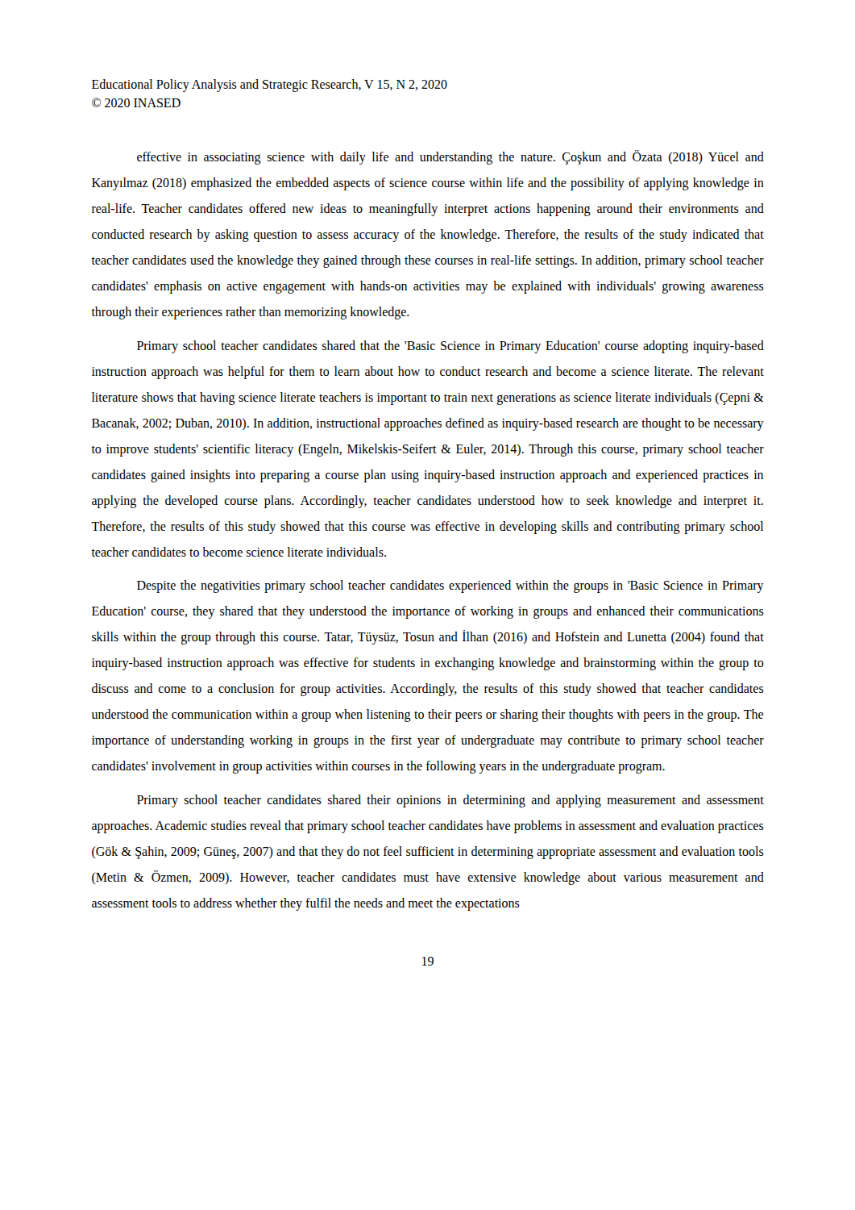Educational Policy Analysis and Strategic Research, V 15, N 2, 2020
© 2020 INASED
effective in associating science with daily life and understanding the nature. Çoşkun and Özata (2018) Yücel and Kanyılmaz (2018) emphasized the embedded aspects of science course within life and the possibility of applying knowledge in real-life. Teacher candidates offered new ideas to meaningfully interpret actions happening around their environments and conducted research by asking question to assess accuracy of the knowledge. Therefore, the results of the study indicated that teacher candidates used the knowledge they gained through these courses in real-life settings. In addition, primary school teacher candidates' emphasis on active engagement with hands-on activities may be explained with individuals' growing awareness through their experiences rather than memorizing knowledge.
Primary school teacher candidates shared that the 'Basic Science in Primary Education' course adopting inquiry-based instruction approach was helpful for them to learn about how to conduct research and become a science literate. The relevant literature shows that having science literate teachers is important to train next generations as science literate individuals (Çepni & Bacanak, 2002; Duban, 2010). In addition, instructional approaches defined as inquiry-based research are thought to be necessary to improve students' scientific literacy (Engeln, Mikelskis-Seifert & Euler, 2014). Through this course, primary school teacher candidates gained insights into preparing a course plan using inquiry-based instruction approach and experienced practices in applying the developed course plans. Accordingly, teacher candidates understood how to seek knowledge and interpret it. Therefore, the results of this study showed that this course was effective in developing skills and contributing primary school teacher candidates to become science literate individuals.
Despite the negativities primary school teacher candidates experienced within the groups in 'Basic Science in Primary Education' course, they shared that they understood the importance of working in groups and enhanced their communications skills within the group through this course. Tatar, Tüysüz, Tosun and İlhan (2016) and Hofstein and Lunetta (2004) found that inquiry-based instruction approach was effective for students in exchanging knowledge and brainstorming within the group to discuss and come to a conclusion for group activities. Accordingly, the results of this study showed that teacher candidates understood the communication within a group when listening to their peers or sharing their thoughts with peers in the group. The importance of understanding working in groups in the first year of undergraduate may contribute to primary school teacher candidates' involvement in group activities within courses in the following years in the undergraduate program.
Primary school teacher candidates shared their opinions in determining and applying measurement and assessment approaches. Academic studies reveal that primary school teacher candidates have problems in assessment and evaluation practices (Gök & Şahin, 2009; Güneş, 2007) and that they do not feel sufficient in determining appropriate assessment and evaluation tools (Metin & Özmen, 2009). However, teacher candidates must have extensive knowledge about various measurement and assessment tools to address whether they fulfil the needs and meet the expectations
19